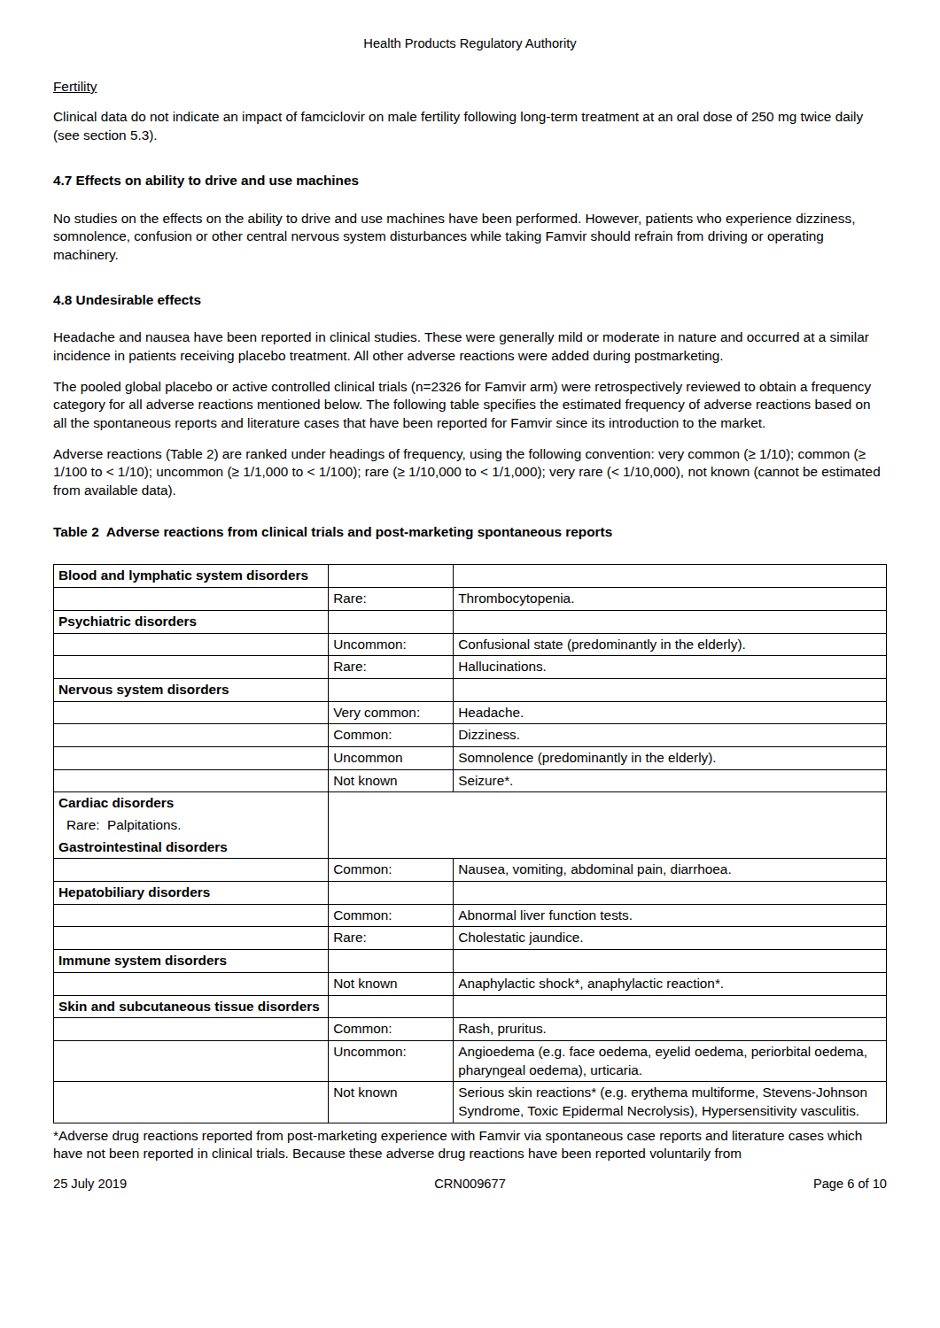Health Products Regulatory Authority
Fertility
Clinical data do not indicate an impact of famciclovir on male fertility following long-term treatment at an oral dose of 250 mg twice daily (see section 5.3).
4.7 Effects on ability to drive and use machines
No studies on the effects on the ability to drive and use machines have been performed. However, patients who experience dizziness, somnolence, confusion or other central nervous system disturbances while taking Famvir should refrain from driving or operating machinery.
4.8 Undesirable effects
Headache and nausea have been reported in clinical studies. These were generally mild or moderate in nature and occurred at a similar incidence in patients receiving placebo treatment. All other adverse reactions were added during postmarketing.
The pooled global placebo or active controlled clinical trials (n=2326 for Famvir arm) were retrospectively reviewed to obtain a frequency category for all adverse reactions mentioned below. The following table specifies the estimated frequency of adverse reactions based on all the spontaneous reports and literature cases that have been reported for Famvir since its introduction to the market.
Adverse reactions (Table 2) are ranked under headings of frequency, using the following convention: very common (≥ 1/10); common (≥ 1/100 to < 1/10); uncommon (≥ 1/1,000 to < 1/100); rare (≥ 1/10,000 to < 1/1,000); very rare (< 1/10,000), not known (cannot be estimated from available data).
Table 2 Adverse reactions from clinical trials and post-marketing spontaneous reports
| Blood and lymphatic system disorders | | |
| | Rare: | Thrombocytopenia. |
| Psychiatric disorders | | |
| | Uncommon: | Confusional state (predominantly in the elderly). |
| | Rare: | Hallucinations. |
| Nervous system disorders | | |
| | Very common: | Headache. |
| | Common: | Dizziness. |
| | Uncommon | Somnolence (predominantly in the elderly). |
| | Not known | Seizure*. |
| Cardiac disorders | | |
| Rare: Palpitations. | | |
| Gastrointestinal disorders | | |
| | Common: | Nausea, vomiting, abdominal pain, diarrhoea. |
| Hepatobiliary disorders | | |
| | Common: | Abnormal liver function tests. |
| | Rare: | Cholestatic jaundice. |
| Immune system disorders | | |
| | Not known | Anaphylactic shock*, anaphylactic reaction*. |
| Skin and subcutaneous tissue disorders | | |
| | Common: | Rash, pruritus. |
| | Uncommon: | Angioedema (e.g. face oedema, eyelid oedema, periorbital oedema, pharyngeal oedema), urticaria. |
| | Not known | Serious skin reactions* (e.g. erythema multiforme, Stevens-Johnson Syndrome, Toxic Epidermal Necrolysis), Hypersensitivity vasculitis. |
*Adverse drug reactions reported from post-marketing experience with Famvir via spontaneous case reports and literature cases which have not been reported in clinical trials. Because these adverse drug reactions have been reported voluntarily from
25 July 2019 CRN009677 Page 6 of 10